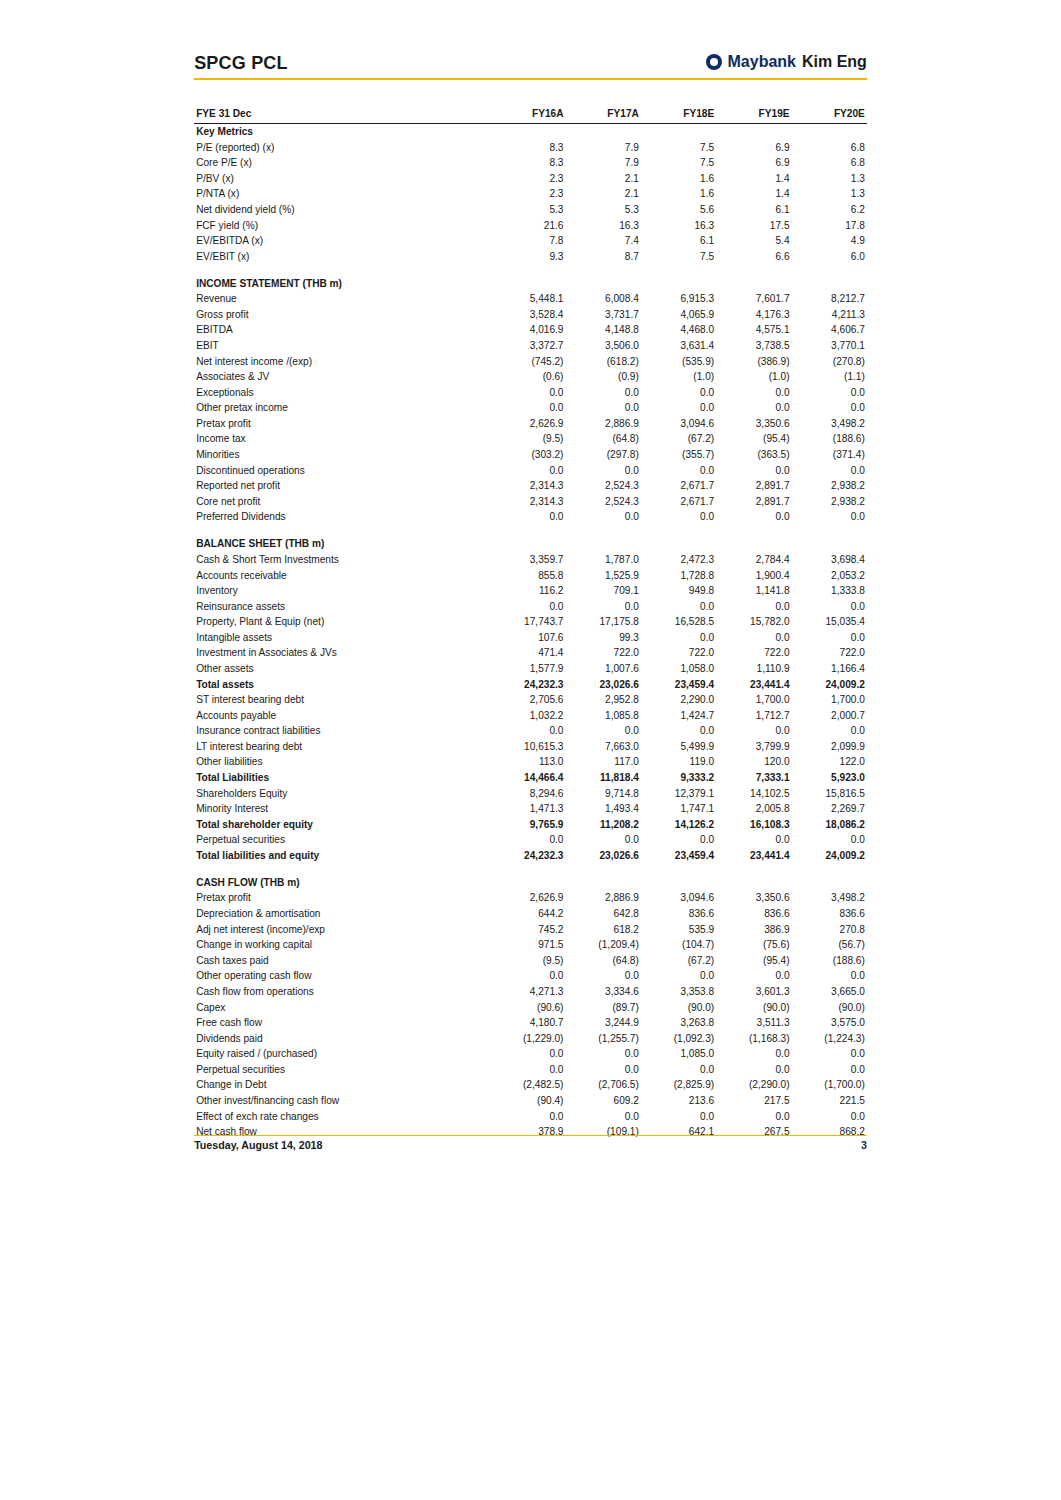SPCG PCL
Maybank Kim Eng
| FYE 31 Dec | FY16A | FY17A | FY18E | FY19E | FY20E |
| --- | --- | --- | --- | --- | --- |
| Key Metrics | | | | | |
| P/E (reported) (x) | 8.3 | 7.9 | 7.5 | 6.9 | 6.8 |
| Core P/E (x) | 8.3 | 7.9 | 7.5 | 6.9 | 6.8 |
| P/BV (x) | 2.3 | 2.1 | 1.6 | 1.4 | 1.3 |
| P/NTA (x) | 2.3 | 2.1 | 1.6 | 1.4 | 1.3 |
| Net dividend yield (%) | 5.3 | 5.3 | 5.6 | 6.1 | 6.2 |
| FCF yield (%) | 21.6 | 16.3 | 16.3 | 17.5 | 17.8 |
| EV/EBITDA (x) | 7.8 | 7.4 | 6.1 | 5.4 | 4.9 |
| EV/EBIT (x) | 9.3 | 8.7 | 7.5 | 6.6 | 6.0 |
| INCOME STATEMENT (THB m) | | | | | |
| Revenue | 5,448.1 | 6,008.4 | 6,915.3 | 7,601.7 | 8,212.7 |
| Gross profit | 3,528.4 | 3,731.7 | 4,065.9 | 4,176.3 | 4,211.3 |
| EBITDA | 4,016.9 | 4,148.8 | 4,468.0 | 4,575.1 | 4,606.7 |
| EBIT | 3,372.7 | 3,506.0 | 3,631.4 | 3,738.5 | 3,770.1 |
| Net interest income /(exp) | (745.2) | (618.2) | (535.9) | (386.9) | (270.8) |
| Associates & JV | (0.6) | (0.9) | (1.0) | (1.0) | (1.1) |
| Exceptionals | 0.0 | 0.0 | 0.0 | 0.0 | 0.0 |
| Other pretax income | 0.0 | 0.0 | 0.0 | 0.0 | 0.0 |
| Pretax profit | 2,626.9 | 2,886.9 | 3,094.6 | 3,350.6 | 3,498.2 |
| Income tax | (9.5) | (64.8) | (67.2) | (95.4) | (188.6) |
| Minorities | (303.2) | (297.8) | (355.7) | (363.5) | (371.4) |
| Discontinued operations | 0.0 | 0.0 | 0.0 | 0.0 | 0.0 |
| Reported net profit | 2,314.3 | 2,524.3 | 2,671.7 | 2,891.7 | 2,938.2 |
| Core net profit | 2,314.3 | 2,524.3 | 2,671.7 | 2,891.7 | 2,938.2 |
| Preferred Dividends | 0.0 | 0.0 | 0.0 | 0.0 | 0.0 |
| BALANCE SHEET (THB m) | | | | | |
| Cash & Short Term Investments | 3,359.7 | 1,787.0 | 2,472.3 | 2,784.4 | 3,698.4 |
| Accounts receivable | 855.8 | 1,525.9 | 1,728.8 | 1,900.4 | 2,053.2 |
| Inventory | 116.2 | 709.1 | 949.8 | 1,141.8 | 1,333.8 |
| Reinsurance assets | 0.0 | 0.0 | 0.0 | 0.0 | 0.0 |
| Property, Plant & Equip (net) | 17,743.7 | 17,175.8 | 16,528.5 | 15,782.0 | 15,035.4 |
| Intangible assets | 107.6 | 99.3 | 0.0 | 0.0 | 0.0 |
| Investment in Associates & JVs | 471.4 | 722.0 | 722.0 | 722.0 | 722.0 |
| Other assets | 1,577.9 | 1,007.6 | 1,058.0 | 1,110.9 | 1,166.4 |
| Total assets | 24,232.3 | 23,026.6 | 23,459.4 | 23,441.4 | 24,009.2 |
| ST interest bearing debt | 2,705.6 | 2,952.8 | 2,290.0 | 1,700.0 | 1,700.0 |
| Accounts payable | 1,032.2 | 1,085.8 | 1,424.7 | 1,712.7 | 2,000.7 |
| Insurance contract liabilities | 0.0 | 0.0 | 0.0 | 0.0 | 0.0 |
| LT interest bearing debt | 10,615.3 | 7,663.0 | 5,499.9 | 3,799.9 | 2,099.9 |
| Other liabilities | 113.0 | 117.0 | 119.0 | 120.0 | 122.0 |
| Total Liabilities | 14,466.4 | 11,818.4 | 9,333.2 | 7,333.1 | 5,923.0 |
| Shareholders Equity | 8,294.6 | 9,714.8 | 12,379.1 | 14,102.5 | 15,816.5 |
| Minority Interest | 1,471.3 | 1,493.4 | 1,747.1 | 2,005.8 | 2,269.7 |
| Total shareholder equity | 9,765.9 | 11,208.2 | 14,126.2 | 16,108.3 | 18,086.2 |
| Perpetual securities | 0.0 | 0.0 | 0.0 | 0.0 | 0.0 |
| Total liabilities and equity | 24,232.3 | 23,026.6 | 23,459.4 | 23,441.4 | 24,009.2 |
| CASH FLOW (THB m) | | | | | |
| Pretax profit | 2,626.9 | 2,886.9 | 3,094.6 | 3,350.6 | 3,498.2 |
| Depreciation & amortisation | 644.2 | 642.8 | 836.6 | 836.6 | 836.6 |
| Adj net interest (income)/exp | 745.2 | 618.2 | 535.9 | 386.9 | 270.8 |
| Change in working capital | 971.5 | (1,209.4) | (104.7) | (75.6) | (56.7) |
| Cash taxes paid | (9.5) | (64.8) | (67.2) | (95.4) | (188.6) |
| Other operating cash flow | 0.0 | 0.0 | 0.0 | 0.0 | 0.0 |
| Cash flow from operations | 4,271.3 | 3,334.6 | 3,353.8 | 3,601.3 | 3,665.0 |
| Capex | (90.6) | (89.7) | (90.0) | (90.0) | (90.0) |
| Free cash flow | 4,180.7 | 3,244.9 | 3,263.8 | 3,511.3 | 3,575.0 |
| Dividends paid | (1,229.0) | (1,255.7) | (1,092.3) | (1,168.3) | (1,224.3) |
| Equity raised / (purchased) | 0.0 | 0.0 | 1,085.0 | 0.0 | 0.0 |
| Perpetual securities | 0.0 | 0.0 | 0.0 | 0.0 | 0.0 |
| Change in Debt | (2,482.5) | (2,706.5) | (2,825.9) | (2,290.0) | (1,700.0) |
| Other invest/financing cash flow | (90.4) | 609.2 | 213.6 | 217.5 | 221.5 |
| Effect of exch rate changes | 0.0 | 0.0 | 0.0 | 0.0 | 0.0 |
| Net cash flow | 378.9 | (109.1) | 642.1 | 267.5 | 868.2 |
Tuesday, August 14, 2018 3